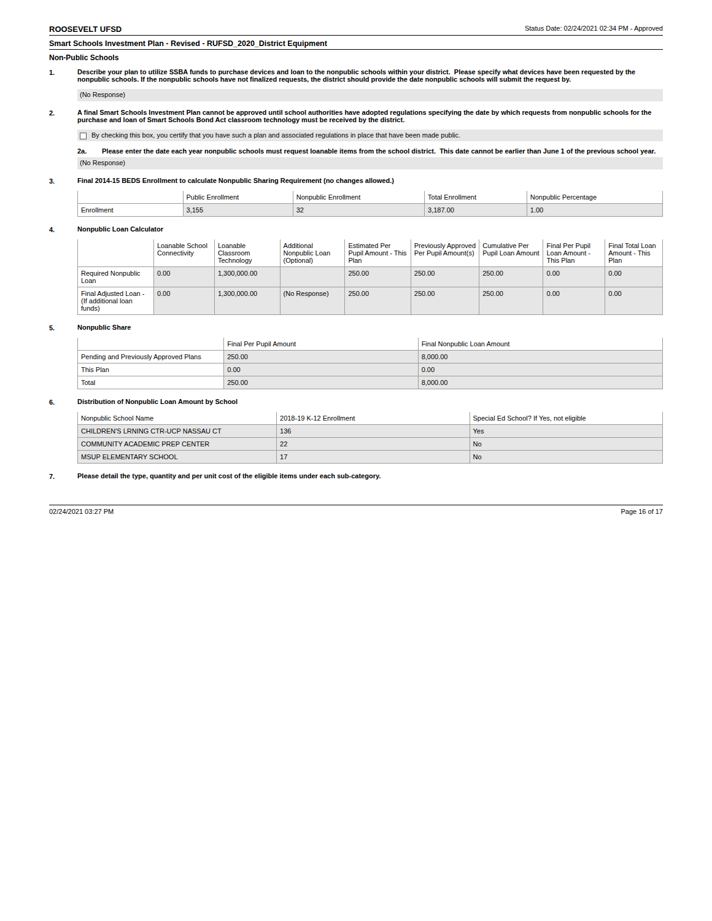| ROOSEVELT UFSD | Status Date: 02/24/2021 02:34 PM - Approved |
Smart Schools Investment Plan - Revised - RUFSD_2020_District Equipment
Non-Public Schools
1.
Describe your plan to utilize SSBA funds to purchase devices and loan to the nonpublic schools within your district. Please specify what devices have been requested by the nonpublic schools. If the nonpublic schools have not finalized requests, the district should provide the date nonpublic schools will submit the request by.
(No Response)
2.
A final Smart Schools Investment Plan cannot be approved until school authorities have adopted regulations specifying the date by which requests from nonpublic schools for the purchase and loan of Smart Schools Bond Act classroom technology must be received by the district.
By checking this box, you certify that you have such a plan and associated regulations in place that have been made public.
2a.
Please enter the date each year nonpublic schools must request loanable items from the school district. This date cannot be earlier than June 1 of the previous school year.
(No Response)
3.
Final 2014-15 BEDS Enrollment to calculate Nonpublic Sharing Requirement (no changes allowed.)
| | Public Enrollment | Nonpublic Enrollment | Total Enrollment | Nonpublic Percentage |
| --- | --- | --- | --- | --- |
| Enrollment | 3,155 | 32 | 3,187.00 | 1.00 |
4.
Nonpublic Loan Calculator
| | Loanable School Connectivity | Loanable Classroom Technology | Additional Nonpublic Loan (Optional) | Estimated Per Pupil Amount - This Plan | Previously Approved Per Pupil Amount(s) | Cumulative Per Pupil Loan Amount | Final Per Pupil Loan Amount - This Plan | Final Total Loan Amount - This Plan |
| --- | --- | --- | --- | --- | --- | --- | --- | --- |
| Required Nonpublic Loan | 0.00 | 1,300,000.00 | | 250.00 | 250.00 | 250.00 | 0.00 | 0.00 |
| Final Adjusted Loan - (If additional loan funds) | 0.00 | 1,300,000.00 | (No Response) | 250.00 | 250.00 | 250.00 | 0.00 | 0.00 |
5.
Nonpublic Share
| | Final Per Pupil Amount | Final Nonpublic Loan Amount |
| --- | --- | --- |
| Pending and Previously Approved Plans | 250.00 | 8,000.00 |
| This Plan | 0.00 | 0.00 |
| Total | 250.00 | 8,000.00 |
6.
Distribution of Nonpublic Loan Amount by School
| Nonpublic School Name | 2018-19 K-12 Enrollment | Special Ed School? If Yes, not eligible |
| --- | --- | --- |
| CHILDREN'S LRNING CTR-UCP NASSAU CT | 136 | Yes |
| COMMUNITY ACADEMIC PREP CENTER | 22 | No |
| MSUP ELEMENTARY SCHOOL | 17 | No |
7.
Please detail the type, quantity and per unit cost of the eligible items under each sub-category.
02/24/2021 03:27 PM
Page 16 of 17